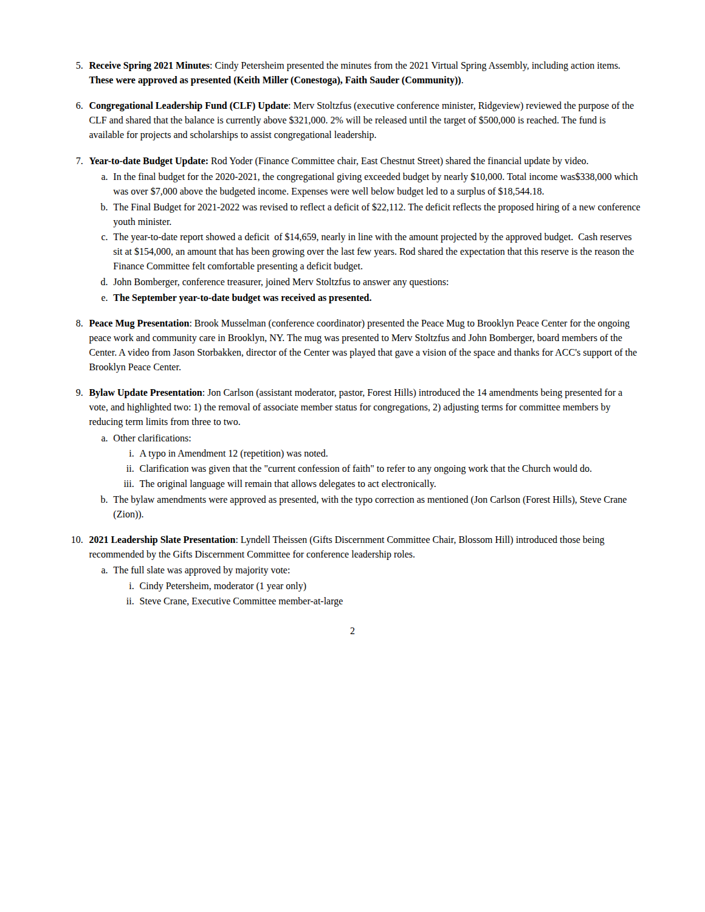Receive Spring 2021 Minutes: Cindy Petersheim presented the minutes from the 2021 Virtual Spring Assembly, including action items. These were approved as presented (Keith Miller (Conestoga), Faith Sauder (Community)).
Congregational Leadership Fund (CLF) Update: Merv Stoltzfus (executive conference minister, Ridgeview) reviewed the purpose of the CLF and shared that the balance is currently above $321,000. 2% will be released until the target of $500,000 is reached. The fund is available for projects and scholarships to assist congregational leadership.
Year-to-date Budget Update: Rod Yoder (Finance Committee chair, East Chestnut Street) shared the financial update by video.
In the final budget for the 2020-2021, the congregational giving exceeded budget by nearly $10,000. Total income was$338,000 which was over $7,000 above the budgeted income. Expenses were well below budget led to a surplus of $18,544.18.
The Final Budget for 2021-2022 was revised to reflect a deficit of $22,112. The deficit reflects the proposed hiring of a new conference youth minister.
The year-to-date report showed a deficit of $14,659, nearly in line with the amount projected by the approved budget. Cash reserves sit at $154,000, an amount that has been growing over the last few years. Rod shared the expectation that this reserve is the reason the Finance Committee felt comfortable presenting a deficit budget.
John Bomberger, conference treasurer, joined Merv Stoltzfus to answer any questions:
The September year-to-date budget was received as presented.
Peace Mug Presentation: Brook Musselman (conference coordinator) presented the Peace Mug to Brooklyn Peace Center for the ongoing peace work and community care in Brooklyn, NY. The mug was presented to Merv Stoltzfus and John Bomberger, board members of the Center. A video from Jason Storbakken, director of the Center was played that gave a vision of the space and thanks for ACC's support of the Brooklyn Peace Center.
Bylaw Update Presentation: Jon Carlson (assistant moderator, pastor, Forest Hills) introduced the 14 amendments being presented for a vote, and highlighted two: 1) the removal of associate member status for congregations, 2) adjusting terms for committee members by reducing term limits from three to two.
Other clarifications:
A typo in Amendment 12 (repetition) was noted.
Clarification was given that the "current confession of faith" to refer to any ongoing work that the Church would do.
The original language will remain that allows delegates to act electronically.
The bylaw amendments were approved as presented, with the typo correction as mentioned (Jon Carlson (Forest Hills), Steve Crane (Zion)).
2021 Leadership Slate Presentation: Lyndell Theissen (Gifts Discernment Committee Chair, Blossom Hill) introduced those being recommended by the Gifts Discernment Committee for conference leadership roles.
The full slate was approved by majority vote:
Cindy Petersheim, moderator (1 year only)
Steve Crane, Executive Committee member-at-large
2